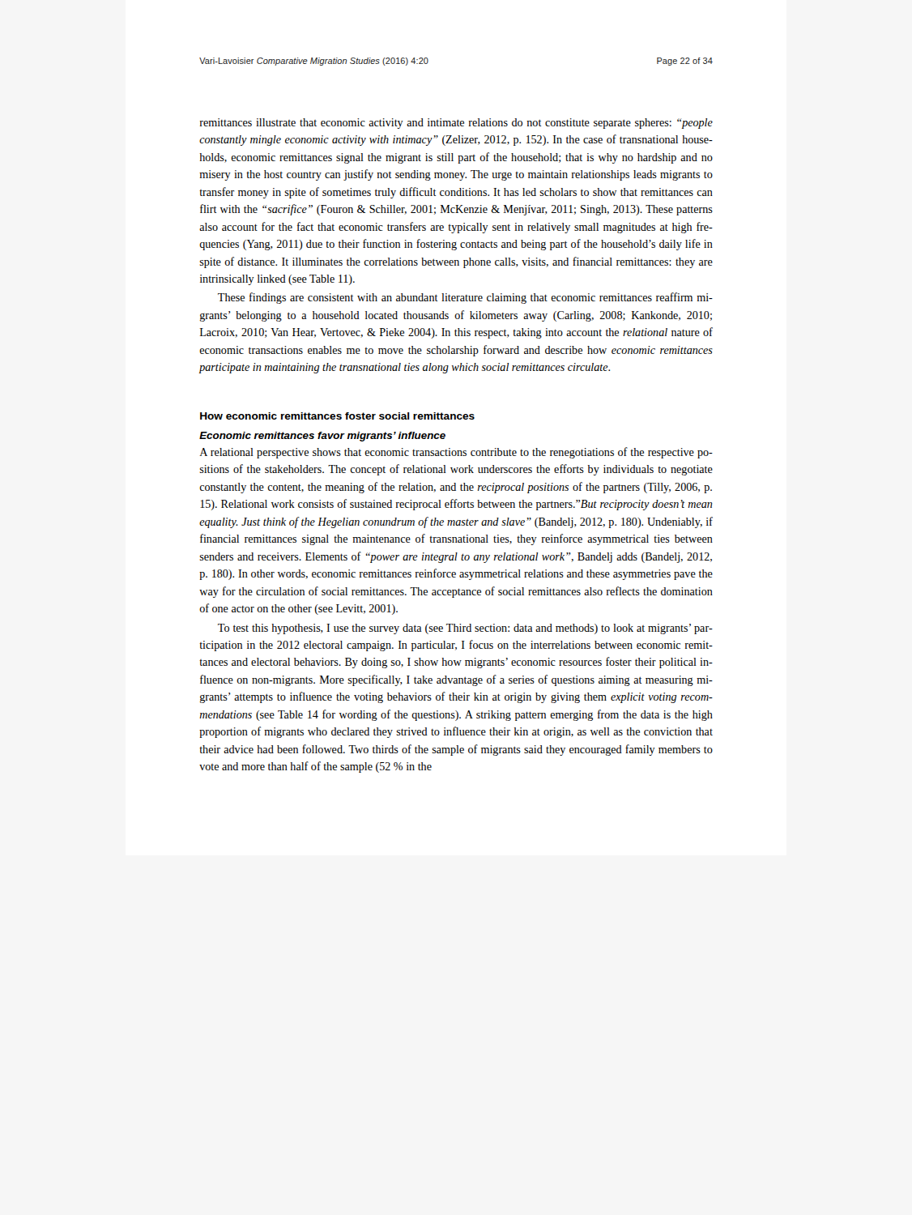Vari-Lavoisier Comparative Migration Studies (2016) 4:20
Page 22 of 34
remittances illustrate that economic activity and intimate relations do not constitute separate spheres: “people constantly mingle economic activity with intimacy” (Zelizer, 2012, p. 152). In the case of transnational households, economic remittances signal the migrant is still part of the household; that is why no hardship and no misery in the host country can justify not sending money. The urge to maintain relationships leads migrants to transfer money in spite of sometimes truly difficult conditions. It has led scholars to show that remittances can flirt with the “sacrifice” (Fouron & Schiller, 2001; McKenzie & Menjívar, 2011; Singh, 2013). These patterns also account for the fact that economic transfers are typically sent in relatively small magnitudes at high frequencies (Yang, 2011) due to their function in fostering contacts and being part of the household’s daily life in spite of distance. It illuminates the correlations between phone calls, visits, and financial remittances: they are intrinsically linked (see Table 11).
These findings are consistent with an abundant literature claiming that economic remittances reaffirm migrants’ belonging to a household located thousands of kilometers away (Carling, 2008; Kankonde, 2010; Lacroix, 2010; Van Hear, Vertovec, & Pieke 2004). In this respect, taking into account the relational nature of economic transactions enables me to move the scholarship forward and describe how economic remittances participate in maintaining the transnational ties along which social remittances circulate.
How economic remittances foster social remittances
Economic remittances favor migrants’ influence
A relational perspective shows that economic transactions contribute to the renegotiations of the respective positions of the stakeholders. The concept of relational work underscores the efforts by individuals to negotiate constantly the content, the meaning of the relation, and the reciprocal positions of the partners (Tilly, 2006, p. 15). Relational work consists of sustained reciprocal efforts between the partners.”But reciprocity doesn’t mean equality. Just think of the Hegelian conundrum of the master and slave” (Bandelj, 2012, p. 180). Undeniably, if financial remittances signal the maintenance of transnational ties, they reinforce asymmetrical ties between senders and receivers. Elements of “power are integral to any relational work”, Bandelj adds (Bandelj, 2012, p. 180). In other words, economic remittances reinforce asymmetrical relations and these asymmetries pave the way for the circulation of social remittances. The acceptance of social remittances also reflects the domination of one actor on the other (see Levitt, 2001).
To test this hypothesis, I use the survey data (see Third section: data and methods) to look at migrants’ participation in the 2012 electoral campaign. In particular, I focus on the interrelations between economic remittances and electoral behaviors. By doing so, I show how migrants’ economic resources foster their political influence on non-migrants. More specifically, I take advantage of a series of questions aiming at measuring migrants’ attempts to influence the voting behaviors of their kin at origin by giving them explicit voting recommendations (see Table 14 for wording of the questions). A striking pattern emerging from the data is the high proportion of migrants who declared they strived to influence their kin at origin, as well as the conviction that their advice had been followed. Two thirds of the sample of migrants said they encouraged family members to vote and more than half of the sample (52 % in the